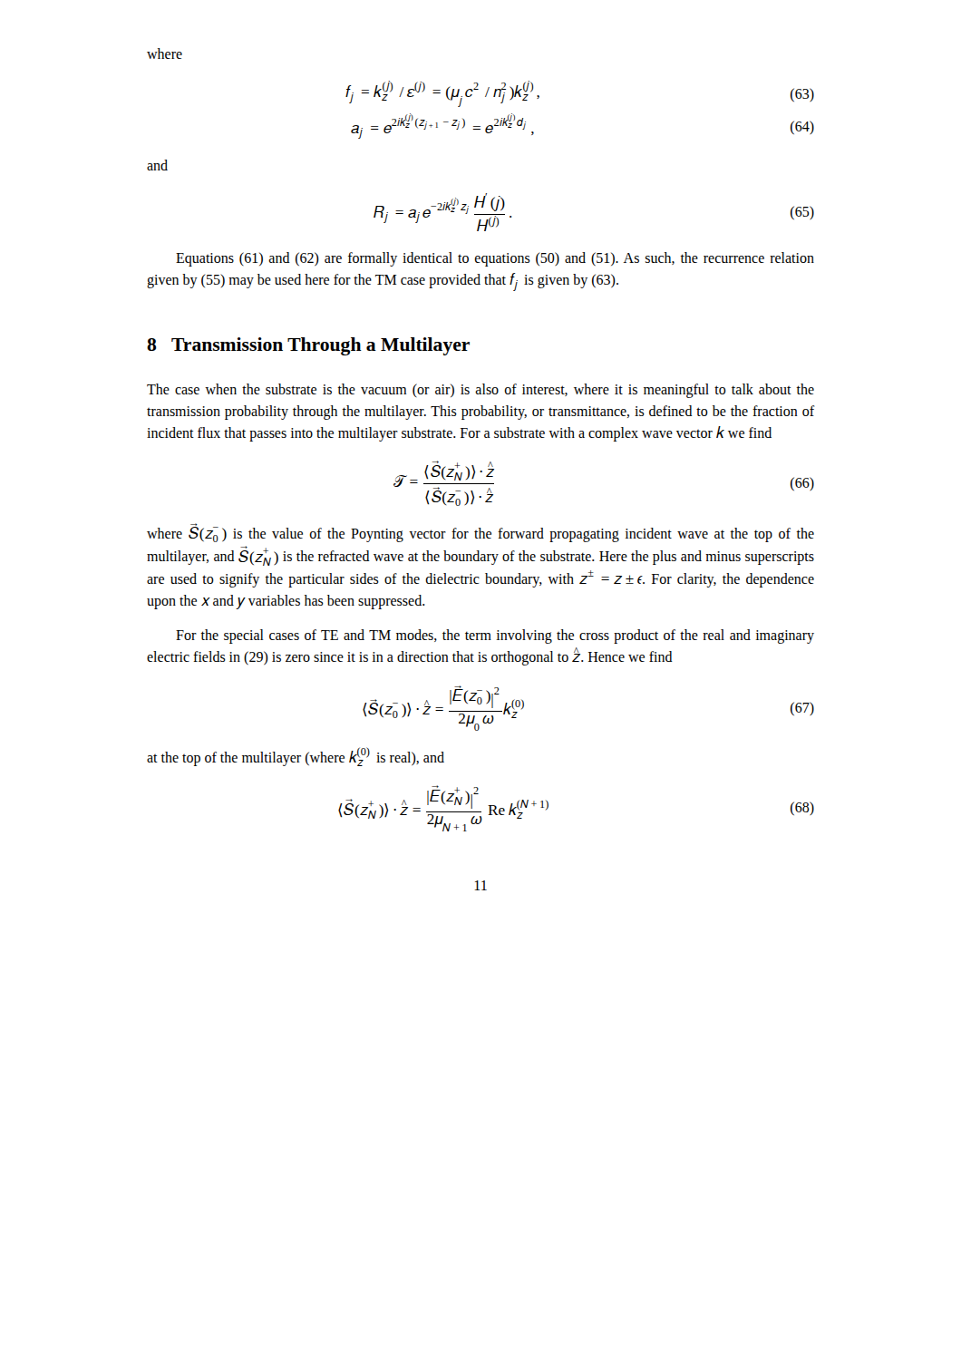where
fj = kz(j) / ε(j) = ( μj c2 / nj2 ) kz(j) ,
(63)
aj = e2ikz(j)(zj+1−zj) = e2ikz(j)dj ,
(64)
and
Rj = aj e−2ikz(j)zj H′(j) H(j) .
(65)
Equations (61) and (62) are formally identical to equations (50) and (51). As such, the recurrence relation given by (55) may be used here for the TM case provided that fj is given by (63).
8 Transmission Through a Multilayer
The case when the substrate is the vacuum (or air) is also of interest, where it is meaningful to talk about the transmission probability through the multilayer. This probability, or transmittance, is defined to be the fraction of incident flux that passes into the multilayer substrate. For a substrate with a complex wave vector k we find
𝒯 = ⟨ S→ (zN+) ⟩ ⋅ z^ ⟨ S→ (z0−) ⟩ ⋅ z^
(66)
where S→(z0−) is the value of the Poynting vector for the forward propagating incident wave at the top of the multilayer, and S→(zN+) is the refracted wave at the boundary of the substrate. Here the plus and minus superscripts are used to signify the particular sides of the dielectric boundary, with z±=z±ϵ. For clarity, the dependence upon the x and y variables has been suppressed.
For the special cases of TE and TM modes, the term involving the cross product of the real and imaginary electric fields in (29) is zero since it is in a direction that is orthogonal to z^. Hence we find
⟨ S→ (z0−) ⟩ ⋅ z^ = |E→(z0−)|2 2μ0ω kz(0)
(67)
at the top of the multilayer (where kz(0) is real), and
⟨ S→ (zN+) ⟩ ⋅ z^ = |E→(zN+)|2 2μN+1ω Re kz(N+1)
(68)
11